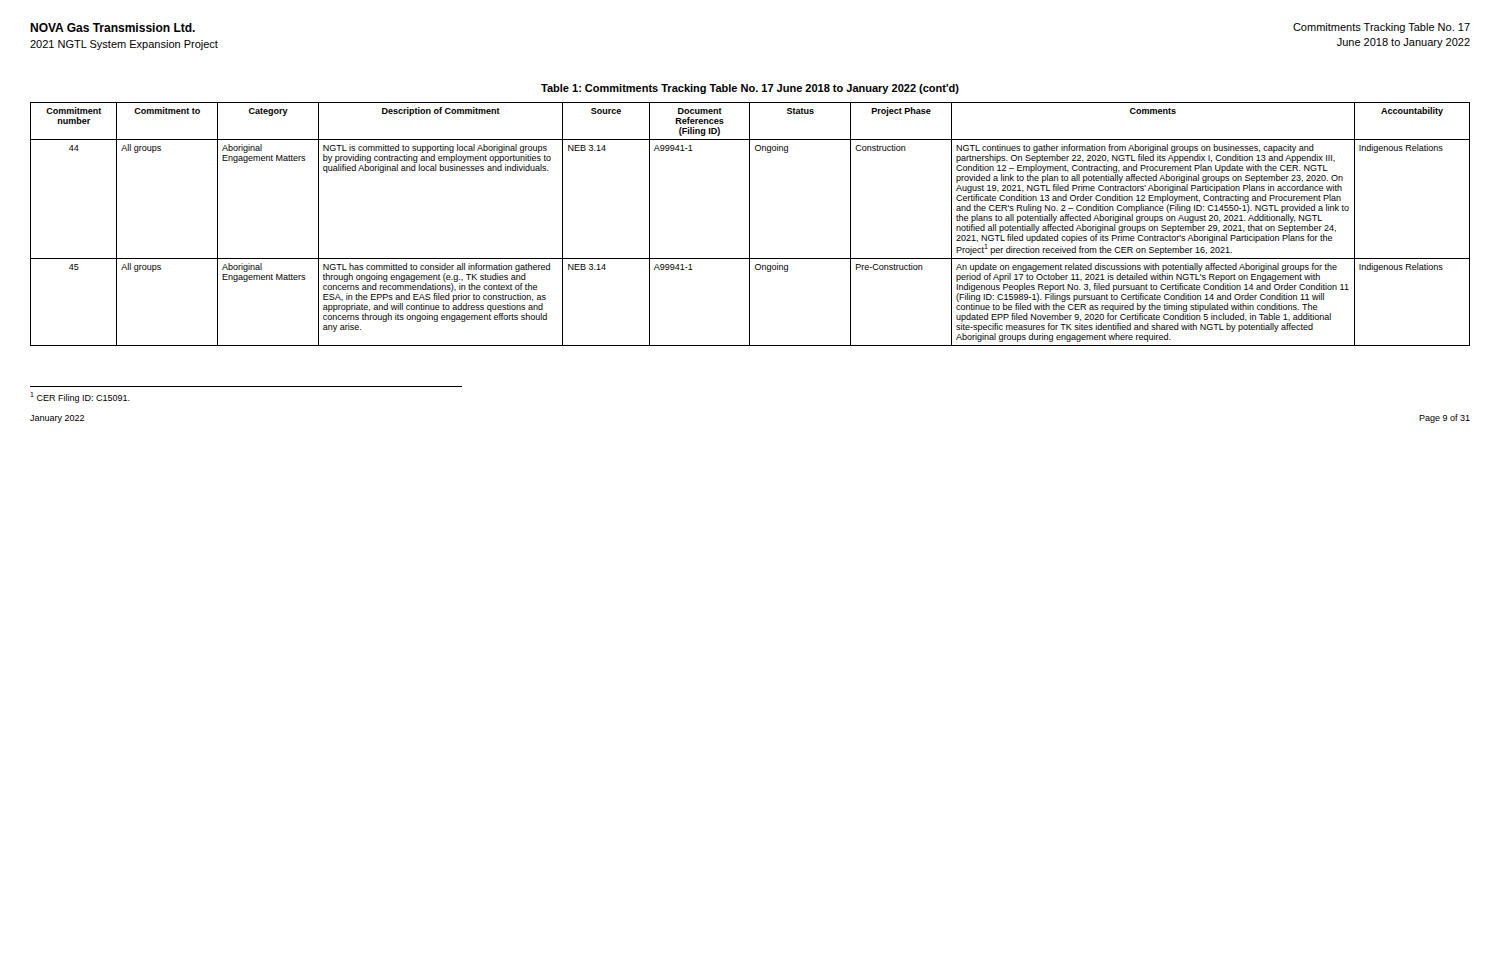NOVA Gas Transmission Ltd.
2021 NGTL System Expansion Project
Commitments Tracking Table No. 17
June 2018 to January 2022
Table 1: Commitments Tracking Table No. 17 June 2018 to January 2022 (cont'd)
| Commitment number | Commitment to | Category | Description of Commitment | Source | Document References (Filing ID) | Status | Project Phase | Comments | Accountability |
| --- | --- | --- | --- | --- | --- | --- | --- | --- | --- |
| 44 | All groups | Aboriginal Engagement Matters | NGTL is committed to supporting local Aboriginal groups by providing contracting and employment opportunities to qualified Aboriginal and local businesses and individuals. | NEB 3.14 | A99941-1 | Ongoing | Construction | NGTL continues to gather information from Aboriginal groups on businesses, capacity and partnerships. On September 22, 2020, NGTL filed its Appendix I, Condition 13 and Appendix III, Condition 12 – Employment, Contracting, and Procurement Plan Update with the CER. NGTL provided a link to the plan to all potentially affected Aboriginal groups on September 23, 2020. On August 19, 2021, NGTL filed Prime Contractors' Aboriginal Participation Plans in accordance with Certificate Condition 13 and Order Condition 12 Employment, Contracting and Procurement Plan and the CER's Ruling No. 2 – Condition Compliance (Filing ID: C14550-1). NGTL provided a link to the plans to all potentially affected Aboriginal groups on August 20, 2021. Additionally, NGTL notified all potentially affected Aboriginal groups on September 29, 2021, that on September 24, 2021, NGTL filed updated copies of its Prime Contractor's Aboriginal Participation Plans for the Project 1 per direction received from the CER on September 16, 2021. | Indigenous Relations |
| 45 | All groups | Aboriginal Engagement Matters | NGTL has committed to consider all information gathered through ongoing engagement (e.g., TK studies and concerns and recommendations), in the context of the ESA, in the EPPs and EAS filed prior to construction, as appropriate, and will continue to address questions and concerns through its ongoing engagement efforts should any arise. | NEB 3.14 | A99941-1 | Ongoing | Pre-Construction | An update on engagement related discussions with potentially affected Aboriginal groups for the period of April 17 to October 11, 2021 is detailed within NGTL's Report on Engagement with Indigenous Peoples Report No. 3, filed pursuant to Certificate Condition 14 and Order Condition 11 (Filing ID: C15989-1). Filings pursuant to Certificate Condition 14 and Order Condition 11 will continue to be filed with the CER as required by the timing stipulated within conditions. The updated EPP filed November 9, 2020 for Certificate Condition 5 included, in Table 1, additional site-specific measures for TK sites identified and shared with NGTL by potentially affected Aboriginal groups during engagement where required. | Indigenous Relations |
1 CER Filing ID: C15091.
January 2022
Page 9 of 31